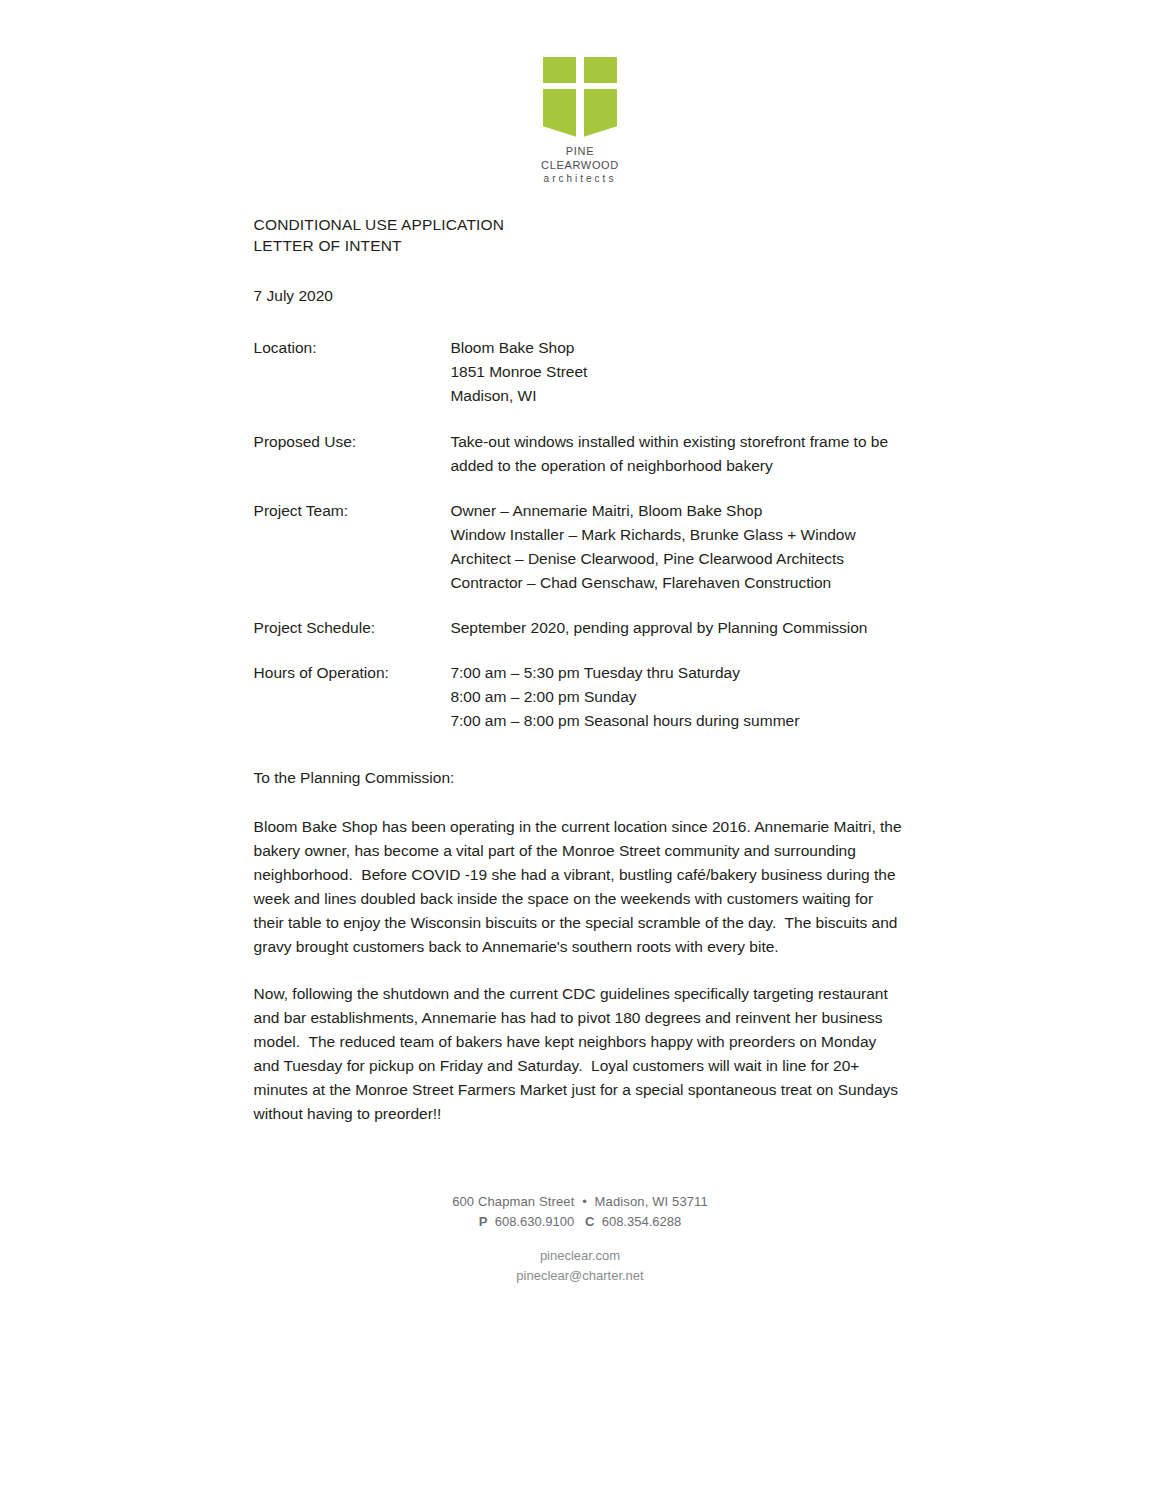Pine
Clearwood
architects
CONDITIONAL USE APPLICATION
LETTER OF INTENT
7 July 2020
Location:
Bloom Bake Shop
1851 Monroe Street
Madison, WI
Proposed Use:
Take-out windows installed within existing storefront frame to be added to the operation of neighborhood bakery
Project Team:
Owner – Annemarie Maitri, Bloom Bake Shop
Window Installer – Mark Richards, Brunke Glass + Window
Architect – Denise Clearwood, Pine Clearwood Architects
Contractor – Chad Genschaw, Flarehaven Construction
Project Schedule:
September 2020, pending approval by Planning Commission
Hours of Operation:
7:00 am – 5:30 pm Tuesday thru Saturday
8:00 am – 2:00 pm Sunday
7:00 am – 8:00 pm Seasonal hours during summer
To the Planning Commission:
Bloom Bake Shop has been operating in the current location since 2016. Annemarie Maitri, the bakery owner, has become a vital part of the Monroe Street community and surrounding neighborhood. Before COVID -19 she had a vibrant, bustling café/bakery business during the week and lines doubled back inside the space on the weekends with customers waiting for their table to enjoy the Wisconsin biscuits or the special scramble of the day. The biscuits and gravy brought customers back to Annemarie's southern roots with every bite.
Now, following the shutdown and the current CDC guidelines specifically targeting restaurant and bar establishments, Annemarie has had to pivot 180 degrees and reinvent her business model. The reduced team of bakers have kept neighbors happy with preorders on Monday and Tuesday for pickup on Friday and Saturday. Loyal customers will wait in line for 20+ minutes at the Monroe Street Farmers Market just for a special spontaneous treat on Sundays without having to preorder!!
600 Chapman Street • Madison, WI 53711
P 608.630.9100 C 608.354.6288
pineclear.com
pineclear@charter.net